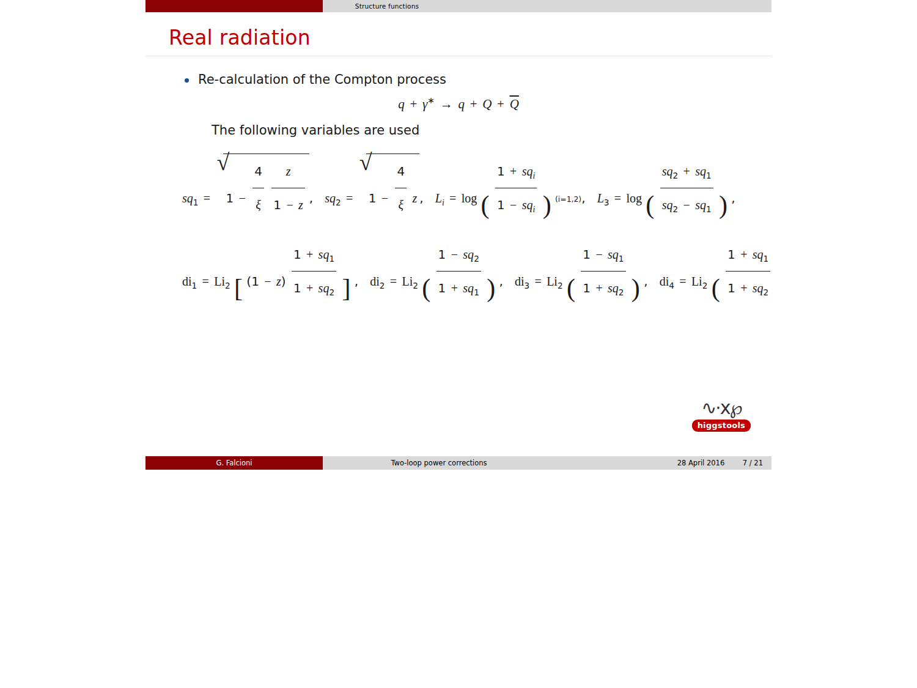Structure functions
Real radiation
Re-calculation of the Compton process
q + γ∗ → q + Q + Q
The following variables are used
sq1 = 1 − 4 ξ z 1 − z , sq2 = 1 − 4 ξ z , Li = log ( 1 + sqi 1 − sqi ) (i=1,2), L3 = log ( sq2 + sq1 sq2 − sq1 ) ,
di1 = Li2 [ (1 − z) 1 + sq11 + sq2 ] , di2 = Li2 ( 1 − sq21 + sq1 ) , di3 = Li2 ( 1 − sq11 + sq2 ) , di4 = Li2 ( 1 + sq11 + sq2 ) .
∿⋅x℘
higgstools
G. Falcioni
Two-loop power corrections
28 April 2016 7 / 21